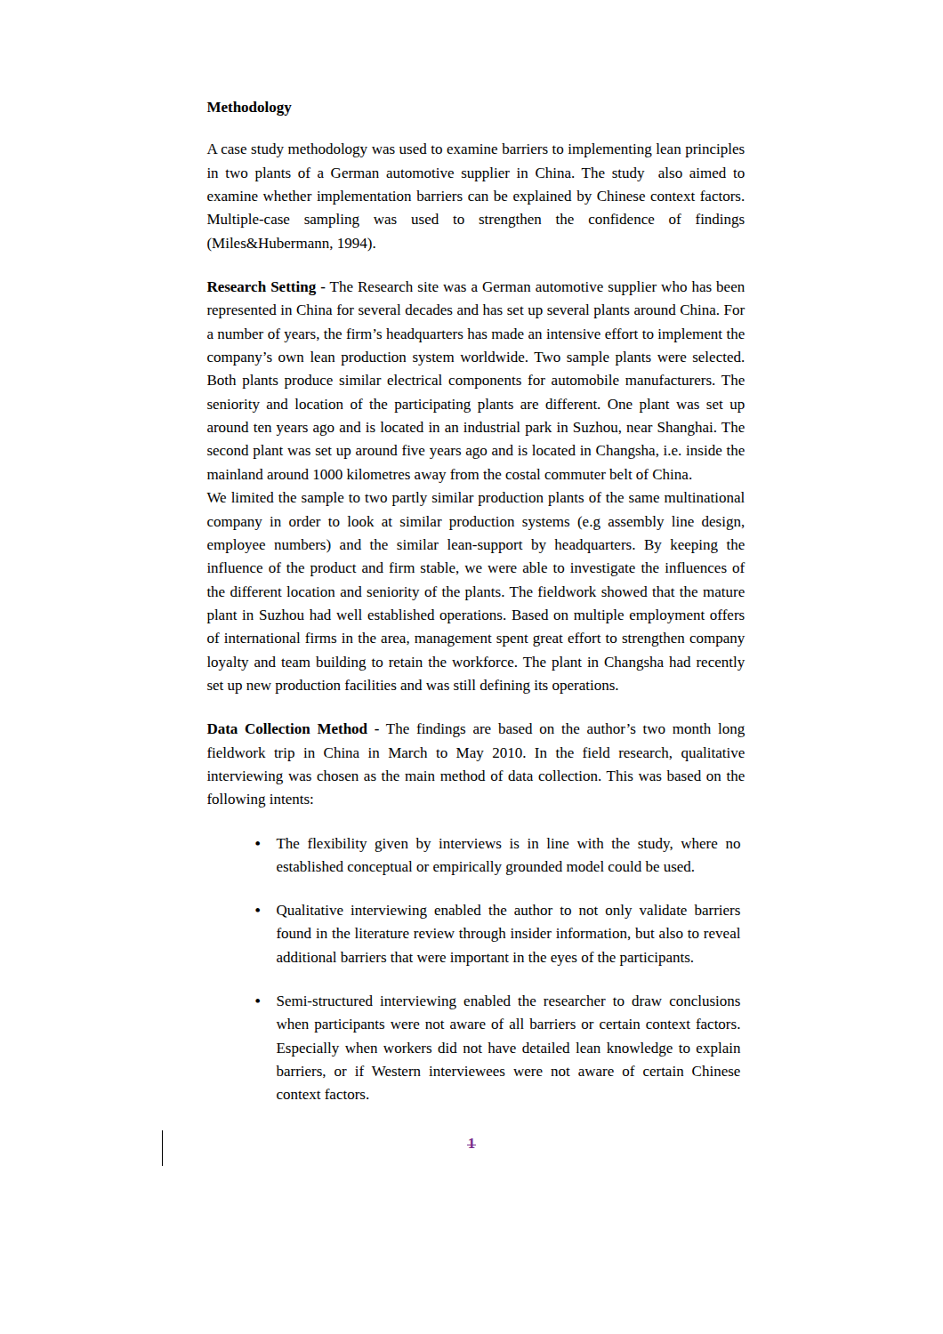Methodology
A case study methodology was used to examine barriers to implementing lean principles in two plants of a German automotive supplier in China. The study also aimed to examine whether implementation barriers can be explained by Chinese context factors. Multiple-case sampling was used to strengthen the confidence of findings (Miles&Hubermann, 1994).
Research Setting - The Research site was a German automotive supplier who has been represented in China for several decades and has set up several plants around China. For a number of years, the firm’s headquarters has made an intensive effort to implement the company’s own lean production system worldwide. Two sample plants were selected. Both plants produce similar electrical components for automobile manufacturers. The seniority and location of the participating plants are different. One plant was set up around ten years ago and is located in an industrial park in Suzhou, near Shanghai. The second plant was set up around five years ago and is located in Changsha, i.e. inside the mainland around 1000 kilometres away from the costal commuter belt of China.
We limited the sample to two partly similar production plants of the same multinational company in order to look at similar production systems (e.g assembly line design, employee numbers) and the similar lean-support by headquarters. By keeping the influence of the product and firm stable, we were able to investigate the influences of the different location and seniority of the plants. The fieldwork showed that the mature plant in Suzhou had well established operations. Based on multiple employment offers of international firms in the area, management spent great effort to strengthen company loyalty and team building to retain the workforce. The plant in Changsha had recently set up new production facilities and was still defining its operations.
Data Collection Method - The findings are based on the author’s two month long fieldwork trip in China in March to May 2010. In the field research, qualitative interviewing was chosen as the main method of data collection. This was based on the following intents:
The flexibility given by interviews is in line with the study, where no established conceptual or empirically grounded model could be used.
Qualitative interviewing enabled the author to not only validate barriers found in the literature review through insider information, but also to reveal additional barriers that were important in the eyes of the participants.
Semi-structured interviewing enabled the researcher to draw conclusions when participants were not aware of all barriers or certain context factors. Especially when workers did not have detailed lean knowledge to explain barriers, or if Western interviewees were not aware of certain Chinese context factors.
1